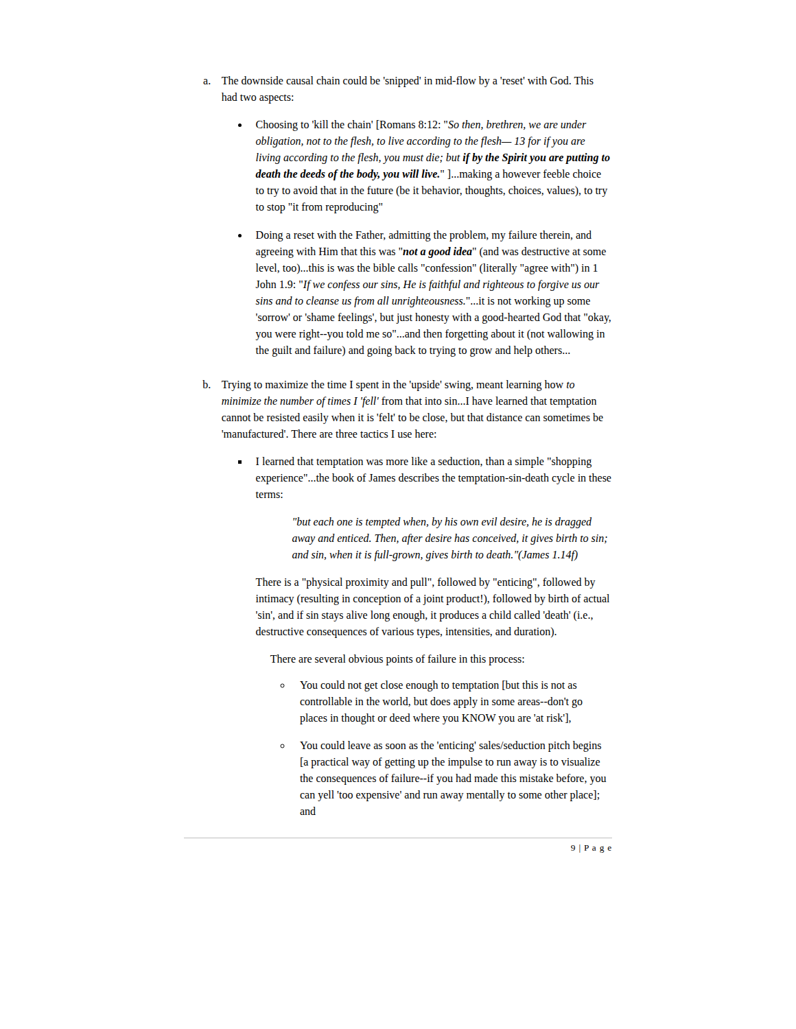The downside causal chain could be 'snipped' in mid-flow by a 'reset' with God. This had two aspects:
Choosing to 'kill the chain' [Romans 8:12: "So then, brethren, we are under obligation, not to the flesh, to live according to the flesh— 13 for if you are living according to the flesh, you must die; but if by the Spirit you are putting to death the deeds of the body, you will live." ]...making a however feeble choice to try to avoid that in the future (be it behavior, thoughts, choices, values), to try to stop "it from reproducing"
Doing a reset with the Father, admitting the problem, my failure therein, and agreeing with Him that this was "not a good idea" (and was destructive at some level, too)...this is was the bible calls "confession" (literally "agree with") in 1 John 1.9: "If we confess our sins, He is faithful and righteous to forgive us our sins and to cleanse us from all unrighteousness."...it is not working up some 'sorrow' or 'shame feelings', but just honesty with a good-hearted God that "okay, you were right--you told me so"...and then forgetting about it (not wallowing in the guilt and failure) and going back to trying to grow and help others...
Trying to maximize the time I spent in the 'upside' swing, meant learning how to minimize the number of times I 'fell' from that into sin...I have learned that temptation cannot be resisted easily when it is 'felt' to be close, but that distance can sometimes be 'manufactured'. There are three tactics I use here:
I learned that temptation was more like a seduction, than a simple "shopping experience"...the book of James describes the temptation-sin-death cycle in these terms:
"but each one is tempted when, by his own evil desire, he is dragged away and enticed. Then, after desire has conceived, it gives birth to sin; and sin, when it is full-grown, gives birth to death."(James 1.14f)
There is a "physical proximity and pull", followed by "enticing", followed by intimacy (resulting in conception of a joint product!), followed by birth of actual 'sin', and if sin stays alive long enough, it produces a child called 'death' (i.e., destructive consequences of various types, intensities, and duration).
There are several obvious points of failure in this process:
You could not get close enough to temptation [but this is not as controllable in the world, but does apply in some areas--don't go places in thought or deed where you KNOW you are 'at risk'],
You could leave as soon as the 'enticing' sales/seduction pitch begins [a practical way of getting up the impulse to run away is to visualize the consequences of failure--if you had made this mistake before, you can yell 'too expensive' and run away mentally to some other place]; and
9 | P a g e